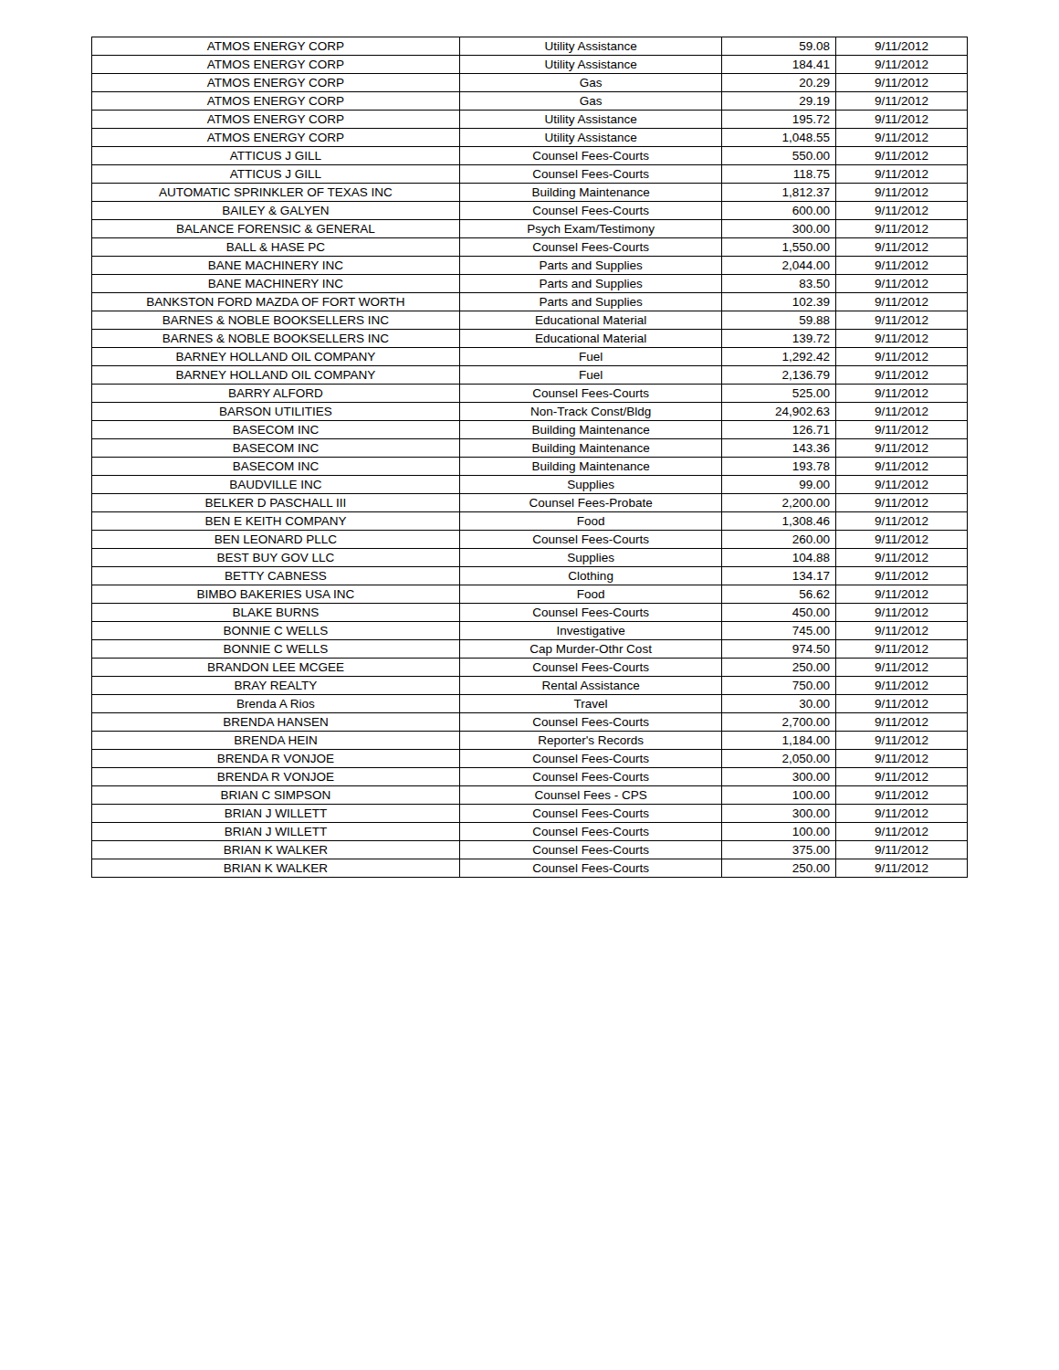| ATMOS ENERGY CORP | Utility Assistance | 59.08 | 9/11/2012 |
| ATMOS ENERGY CORP | Utility Assistance | 184.41 | 9/11/2012 |
| ATMOS ENERGY CORP | Gas | 20.29 | 9/11/2012 |
| ATMOS ENERGY CORP | Gas | 29.19 | 9/11/2012 |
| ATMOS ENERGY CORP | Utility Assistance | 195.72 | 9/11/2012 |
| ATMOS ENERGY CORP | Utility Assistance | 1,048.55 | 9/11/2012 |
| ATTICUS J GILL | Counsel Fees-Courts | 550.00 | 9/11/2012 |
| ATTICUS J GILL | Counsel Fees-Courts | 118.75 | 9/11/2012 |
| AUTOMATIC SPRINKLER OF TEXAS INC | Building Maintenance | 1,812.37 | 9/11/2012 |
| BAILEY & GALYEN | Counsel Fees-Courts | 600.00 | 9/11/2012 |
| BALANCE FORENSIC & GENERAL | Psych Exam/Testimony | 300.00 | 9/11/2012 |
| BALL & HASE PC | Counsel Fees-Courts | 1,550.00 | 9/11/2012 |
| BANE MACHINERY INC | Parts and Supplies | 2,044.00 | 9/11/2012 |
| BANE MACHINERY INC | Parts and Supplies | 83.50 | 9/11/2012 |
| BANKSTON FORD MAZDA OF FORT WORTH | Parts and Supplies | 102.39 | 9/11/2012 |
| BARNES & NOBLE BOOKSELLERS INC | Educational Material | 59.88 | 9/11/2012 |
| BARNES & NOBLE BOOKSELLERS INC | Educational Material | 139.72 | 9/11/2012 |
| BARNEY HOLLAND OIL COMPANY | Fuel | 1,292.42 | 9/11/2012 |
| BARNEY HOLLAND OIL COMPANY | Fuel | 2,136.79 | 9/11/2012 |
| BARRY ALFORD | Counsel Fees-Courts | 525.00 | 9/11/2012 |
| BARSON UTILITIES | Non-Track Const/Bldg | 24,902.63 | 9/11/2012 |
| BASECOM INC | Building Maintenance | 126.71 | 9/11/2012 |
| BASECOM INC | Building Maintenance | 143.36 | 9/11/2012 |
| BASECOM INC | Building Maintenance | 193.78 | 9/11/2012 |
| BAUDVILLE INC | Supplies | 99.00 | 9/11/2012 |
| BELKER D PASCHALL III | Counsel Fees-Probate | 2,200.00 | 9/11/2012 |
| BEN E KEITH COMPANY | Food | 1,308.46 | 9/11/2012 |
| BEN LEONARD PLLC | Counsel Fees-Courts | 260.00 | 9/11/2012 |
| BEST BUY GOV LLC | Supplies | 104.88 | 9/11/2012 |
| BETTY CABNESS | Clothing | 134.17 | 9/11/2012 |
| BIMBO BAKERIES USA INC | Food | 56.62 | 9/11/2012 |
| BLAKE BURNS | Counsel Fees-Courts | 450.00 | 9/11/2012 |
| BONNIE C WELLS | Investigative | 745.00 | 9/11/2012 |
| BONNIE C WELLS | Cap Murder-Othr Cost | 974.50 | 9/11/2012 |
| BRANDON LEE MCGEE | Counsel Fees-Courts | 250.00 | 9/11/2012 |
| BRAY REALTY | Rental Assistance | 750.00 | 9/11/2012 |
| Brenda A Rios | Travel | 30.00 | 9/11/2012 |
| BRENDA HANSEN | Counsel Fees-Courts | 2,700.00 | 9/11/2012 |
| BRENDA HEIN | Reporter's Records | 1,184.00 | 9/11/2012 |
| BRENDA R VONJOE | Counsel Fees-Courts | 2,050.00 | 9/11/2012 |
| BRENDA R VONJOE | Counsel Fees-Courts | 300.00 | 9/11/2012 |
| BRIAN C SIMPSON | Counsel Fees - CPS | 100.00 | 9/11/2012 |
| BRIAN J WILLETT | Counsel Fees-Courts | 300.00 | 9/11/2012 |
| BRIAN J WILLETT | Counsel Fees-Courts | 100.00 | 9/11/2012 |
| BRIAN K WALKER | Counsel Fees-Courts | 375.00 | 9/11/2012 |
| BRIAN K WALKER | Counsel Fees-Courts | 250.00 | 9/11/2012 |